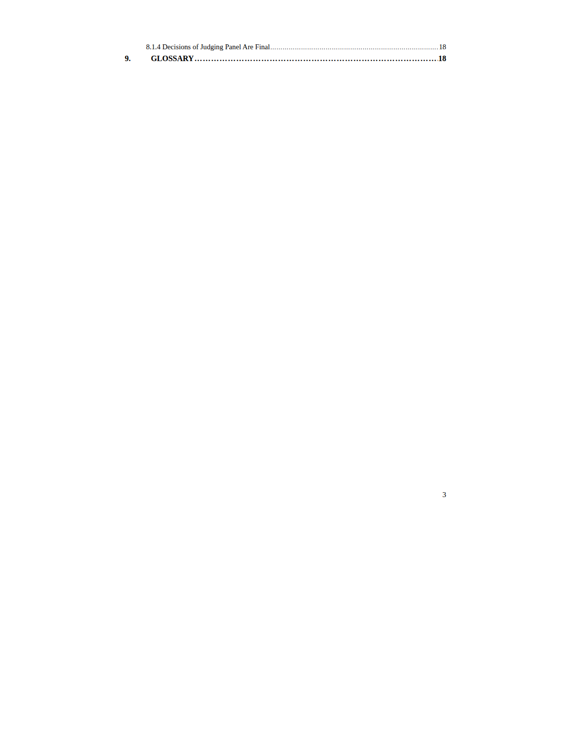8.1.4 Decisions of Judging Panel Are Final …………………………………………………………………………………………………………………… 18
9. GLOSSARY …………………………………………………………………………………………………………… 18
3